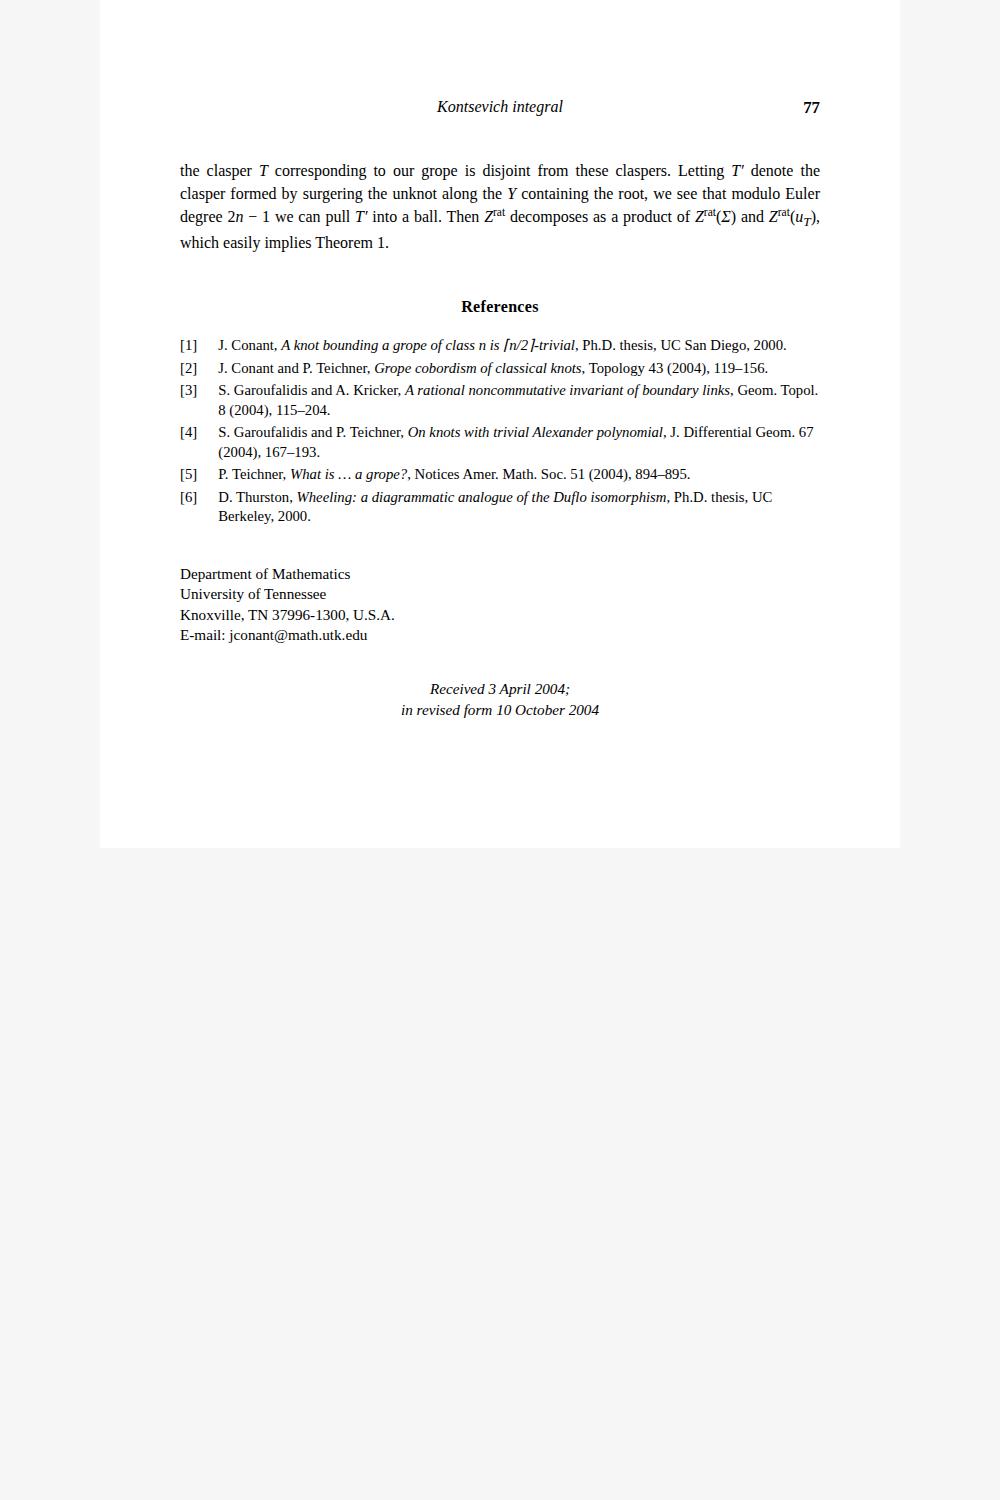Kontsevich integral 77
the clasper T corresponding to our grope is disjoint from these claspers. Letting T′ denote the clasper formed by surgering the unknot along the Y containing the root, we see that modulo Euler degree 2n − 1 we can pull T′ into a ball. Then Zrat decomposes as a product of Zrat(Σ) and Zrat(uT), which easily implies Theorem 1.
References
[1] J. Conant, A knot bounding a grope of class n is ⌈n/2⌉-trivial, Ph.D. thesis, UC San Diego, 2000.
[2] J. Conant and P. Teichner, Grope cobordism of classical knots, Topology 43 (2004), 119–156.
[3] S. Garoufalidis and A. Kricker, A rational noncommutative invariant of boundary links, Geom. Topol. 8 (2004), 115–204.
[4] S. Garoufalidis and P. Teichner, On knots with trivial Alexander polynomial, J. Differential Geom. 67 (2004), 167–193.
[5] P. Teichner, What is … a grope?, Notices Amer. Math. Soc. 51 (2004), 894–895.
[6] D. Thurston, Wheeling: a diagrammatic analogue of the Duflo isomorphism, Ph.D. thesis, UC Berkeley, 2000.
Department of Mathematics
University of Tennessee
Knoxville, TN 37996-1300, U.S.A.
E-mail: jconant@math.utk.edu
Received 3 April 2004;
in revised form 10 October 2004